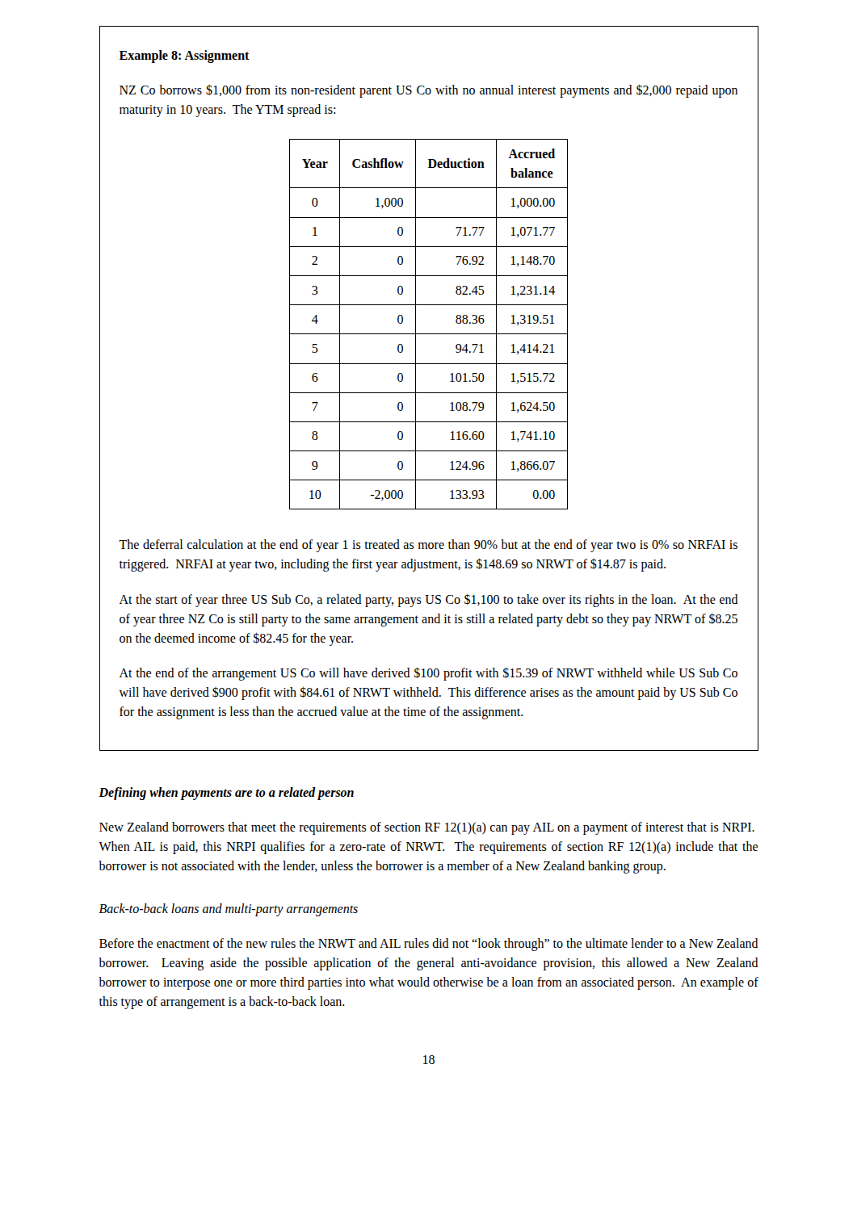Example 8: Assignment
NZ Co borrows $1,000 from its non-resident parent US Co with no annual interest payments and $2,000 repaid upon maturity in 10 years. The YTM spread is:
| Year | Cashflow | Deduction | Accrued balance |
| --- | --- | --- | --- |
| 0 | 1,000 | | 1,000.00 |
| 1 | 0 | 71.77 | 1,071.77 |
| 2 | 0 | 76.92 | 1,148.70 |
| 3 | 0 | 82.45 | 1,231.14 |
| 4 | 0 | 88.36 | 1,319.51 |
| 5 | 0 | 94.71 | 1,414.21 |
| 6 | 0 | 101.50 | 1,515.72 |
| 7 | 0 | 108.79 | 1,624.50 |
| 8 | 0 | 116.60 | 1,741.10 |
| 9 | 0 | 124.96 | 1,866.07 |
| 10 | -2,000 | 133.93 | 0.00 |
The deferral calculation at the end of year 1 is treated as more than 90% but at the end of year two is 0% so NRFAI is triggered. NRFAI at year two, including the first year adjustment, is $148.69 so NRWT of $14.87 is paid.
At the start of year three US Sub Co, a related party, pays US Co $1,100 to take over its rights in the loan. At the end of year three NZ Co is still party to the same arrangement and it is still a related party debt so they pay NRWT of $8.25 on the deemed income of $82.45 for the year.
At the end of the arrangement US Co will have derived $100 profit with $15.39 of NRWT withheld while US Sub Co will have derived $900 profit with $84.61 of NRWT withheld. This difference arises as the amount paid by US Sub Co for the assignment is less than the accrued value at the time of the assignment.
Defining when payments are to a related person
New Zealand borrowers that meet the requirements of section RF 12(1)(a) can pay AIL on a payment of interest that is NRPI. When AIL is paid, this NRPI qualifies for a zero-rate of NRWT. The requirements of section RF 12(1)(a) include that the borrower is not associated with the lender, unless the borrower is a member of a New Zealand banking group.
Back-to-back loans and multi-party arrangements
Before the enactment of the new rules the NRWT and AIL rules did not “look through” to the ultimate lender to a New Zealand borrower. Leaving aside the possible application of the general anti-avoidance provision, this allowed a New Zealand borrower to interpose one or more third parties into what would otherwise be a loan from an associated person. An example of this type of arrangement is a back-to-back loan.
18